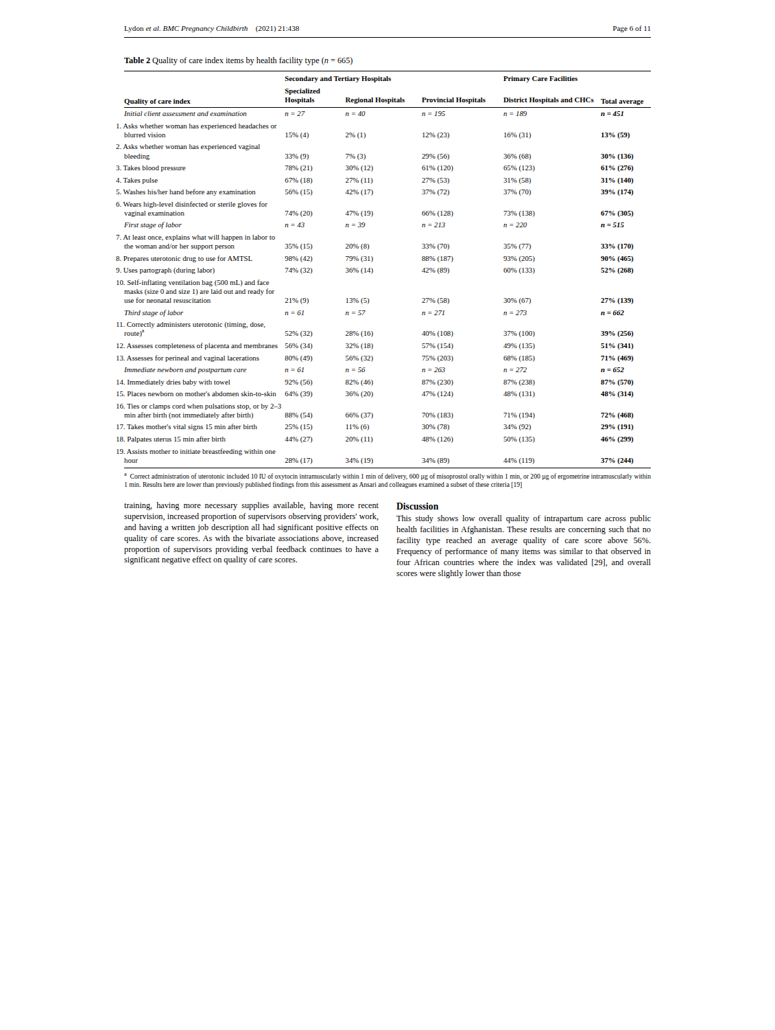Lydon et al. BMC Pregnancy Childbirth (2021) 21:438
Page 6 of 11
Table 2 Quality of care index items by health facility type (n = 665)
| Quality of care index | Secondary and Tertiary Hospitals | Primary Care Facilities | Total average |
| --- | --- | --- | --- |
| Specialized Hospitals | Regional Hospitals | Provincial Hospitals | District Hospitals and CHCs |
| Initial client assessment and examination | n = 27 | n = 40 | n = 195 | n = 189 | n = 451 |
| 1. Asks whether woman has experienced headaches or blurred vision | 15% (4) | 2% (1) | 12% (23) | 16% (31) | 13% (59) |
| 2. Asks whether woman has experienced vaginal bleeding | 33% (9) | 7% (3) | 29% (56) | 36% (68) | 30% (136) |
| 3. Takes blood pressure | 78% (21) | 30% (12) | 61% (120) | 65% (123) | 61% (276) |
| 4. Takes pulse | 67% (18) | 27% (11) | 27% (53) | 31% (58) | 31% (140) |
| 5. Washes his/her hand before any examination | 56% (15) | 42% (17) | 37% (72) | 37% (70) | 39% (174) |
| 6. Wears high-level disinfected or sterile gloves for vaginal examination | 74% (20) | 47% (19) | 66% (128) | 73% (138) | 67% (305) |
| First stage of labor | n = 43 | n = 39 | n = 213 | n = 220 | n = 515 |
| 7. At least once, explains what will happen in labor to the woman and/or her support person | 35% (15) | 20% (8) | 33% (70) | 35% (77) | 33% (170) |
| 8. Prepares uterotonic drug to use for AMTSL | 98% (42) | 79% (31) | 88% (187) | 93% (205) | 90% (465) |
| 9. Uses partograph (during labor) | 74% (32) | 36% (14) | 42% (89) | 60% (133) | 52% (268) |
| 10. Self-inflating ventilation bag (500 mL) and face masks (size 0 and size 1) are laid out and ready for use for neonatal resuscitation | 21% (9) | 13% (5) | 27% (58) | 30% (67) | 27% (139) |
| Third stage of labor | n = 61 | n = 57 | n = 271 | n = 273 | n = 662 |
| 11. Correctly administers uterotonic (timing, dose, route) a | 52% (32) | 28% (16) | 40% (108) | 37% (100) | 39% (256) |
| 12. Assesses completeness of placenta and membranes | 56% (34) | 32% (18) | 57% (154) | 49% (135) | 51% (341) |
| 13. Assesses for perineal and vaginal lacerations | 80% (49) | 56% (32) | 75% (203) | 68% (185) | 71% (469) |
| Immediate newborn and postpartum care | n = 61 | n = 56 | n = 263 | n = 272 | n = 652 |
| 14. Immediately dries baby with towel | 92% (56) | 82% (46) | 87% (230) | 87% (238) | 87% (570) |
| 15. Places newborn on mother's abdomen skin-to-skin | 64% (39) | 36% (20) | 47% (124) | 48% (131) | 48% (314) |
| 16. Ties or clamps cord when pulsations stop, or by 2–3 min after birth (not immediately after birth) | 88% (54) | 66% (37) | 70% (183) | 71% (194) | 72% (468) |
| 17. Takes mother's vital signs 15 min after birth | 25% (15) | 11% (6) | 30% (78) | 34% (92) | 29% (191) |
| 18. Palpates uterus 15 min after birth | 44% (27) | 20% (11) | 48% (126) | 50% (135) | 46% (299) |
| 19. Assists mother to initiate breastfeeding within one hour | 28% (17) | 34% (19) | 34% (89) | 44% (119) | 37% (244) |
a Correct administration of uterotonic included 10 IU of oxytocin intramuscularly within 1 min of delivery, 600 µg of misoprostol orally within 1 min, or 200 µg of ergometrine intramuscularly within 1 min. Results here are lower than previously published findings from this assessment as Ansari and colleagues examined a subset of these criteria [19]
training, having more necessary supplies available, having more recent supervision, increased proportion of supervisors observing providers' work, and having a written job description all had significant positive effects on quality of care scores. As with the bivariate associations above, increased proportion of supervisors providing verbal feedback continues to have a significant negative effect on quality of care scores.
Discussion
This study shows low overall quality of intrapartum care across public health facilities in Afghanistan. These results are concerning such that no facility type reached an average quality of care score above 56%. Frequency of performance of many items was similar to that observed in four African countries where the index was validated [29], and overall scores were slightly lower than those